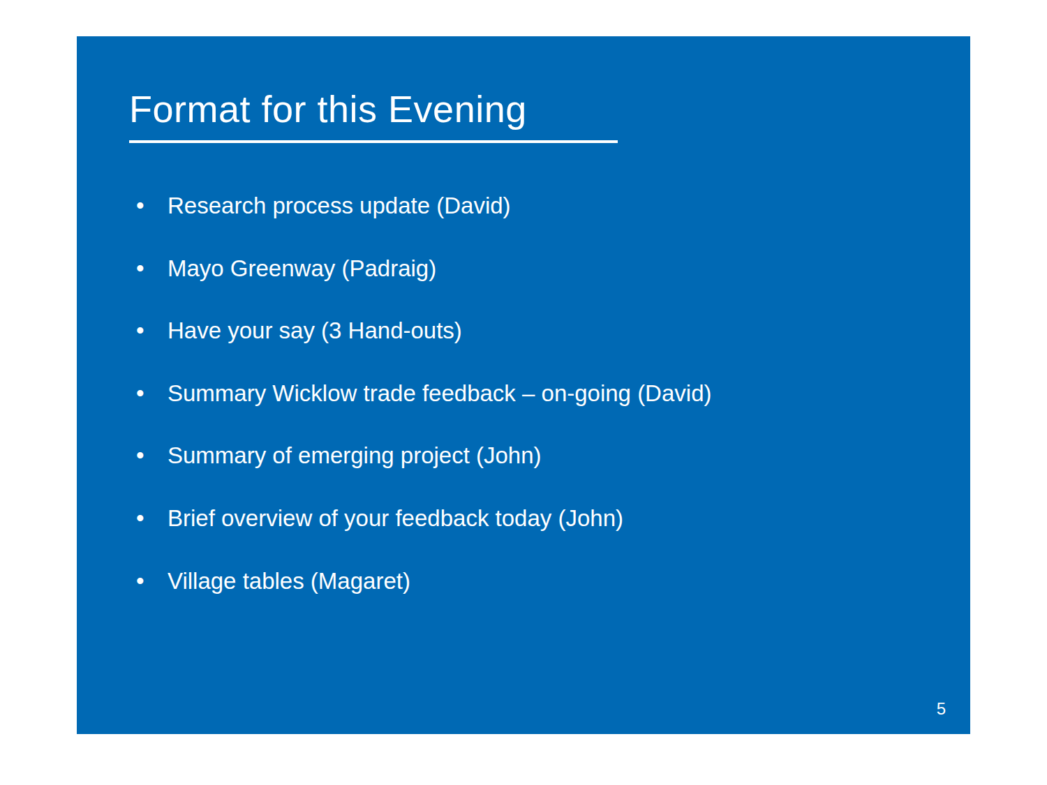Format for this Evening
Research process update (David)
Mayo Greenway (Padraig)
Have your say (3 Hand-outs)
Summary Wicklow trade feedback – on-going (David)
Summary of emerging project (John)
Brief overview of your feedback today (John)
Village tables (Magaret)
5